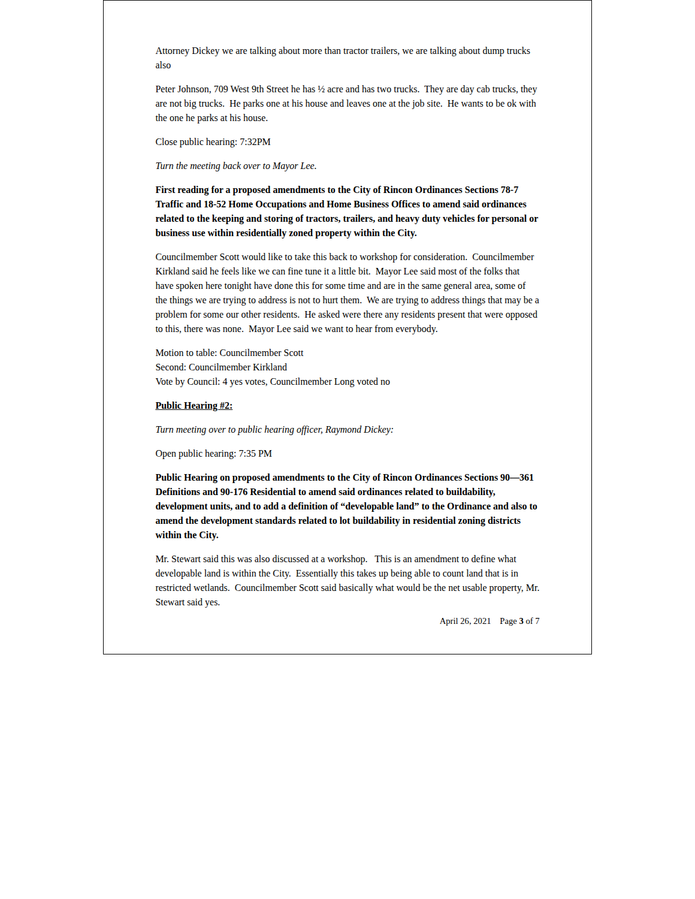Attorney Dickey we are talking about more than tractor trailers, we are talking about dump trucks also
Peter Johnson, 709 West 9th Street he has ½ acre and has two trucks. They are day cab trucks, they are not big trucks. He parks one at his house and leaves one at the job site. He wants to be ok with the one he parks at his house.
Close public hearing: 7:32PM
Turn the meeting back over to Mayor Lee.
First reading for a proposed amendments to the City of Rincon Ordinances Sections 78-7 Traffic and 18-52 Home Occupations and Home Business Offices to amend said ordinances related to the keeping and storing of tractors, trailers, and heavy duty vehicles for personal or business use within residentially zoned property within the City.
Councilmember Scott would like to take this back to workshop for consideration. Councilmember Kirkland said he feels like we can fine tune it a little bit. Mayor Lee said most of the folks that have spoken here tonight have done this for some time and are in the same general area, some of the things we are trying to address is not to hurt them. We are trying to address things that may be a problem for some our other residents. He asked were there any residents present that were opposed to this, there was none. Mayor Lee said we want to hear from everybody.
Motion to table: Councilmember Scott
Second: Councilmember Kirkland
Vote by Council: 4 yes votes, Councilmember Long voted no
Public Hearing #2:
Turn meeting over to public hearing officer, Raymond Dickey:
Open public hearing: 7:35 PM
Public Hearing on proposed amendments to the City of Rincon Ordinances Sections 90—361 Definitions and 90-176 Residential to amend said ordinances related to buildability, development units, and to add a definition of “developable land” to the Ordinance and also to amend the development standards related to lot buildability in residential zoning districts within the City.
Mr. Stewart said this was also discussed at a workshop. This is an amendment to define what developable land is within the City. Essentially this takes up being able to count land that is in restricted wetlands. Councilmember Scott said basically what would be the net usable property, Mr. Stewart said yes.
April 26, 2021 Page 3 of 7